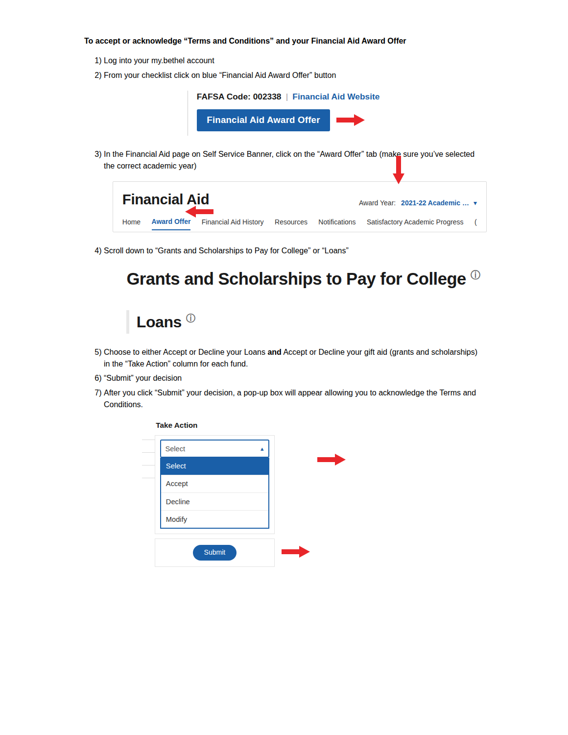To accept or acknowledge “Terms and Conditions” and your Financial Aid Award Offer
Log into your my.bethel account
From your checklist click on blue “Financial Aid Award Offer” button
FAFSA Code: 002338 | Financial Aid Website
Financial Aid Award Offer
In the Financial Aid page on Self Service Banner, click on the “Award Offer” tab (make sure you’ve selected the correct academic year)
Financial Aid
Award Year: 2021-22 Academic … ▾
Home Award Offer Financial Aid History Resources Notifications Satisfactory Academic Progress (
Scroll down to “Grants and Scholarships to Pay for College” or “Loans”
Grants and Scholarships to Pay for College ⓘ
Loans ⓘ
Choose to either Accept or Decline your Loans and Accept or Decline your gift aid (grants and scholarships) in the “Take Action” column for each fund.
“Submit” your decision
After you click “Submit” your decision, a pop-up box will appear allowing you to acknowledge the Terms and Conditions.
Take Action
Select ▴
Select
Accept
Decline
Modify
Submit